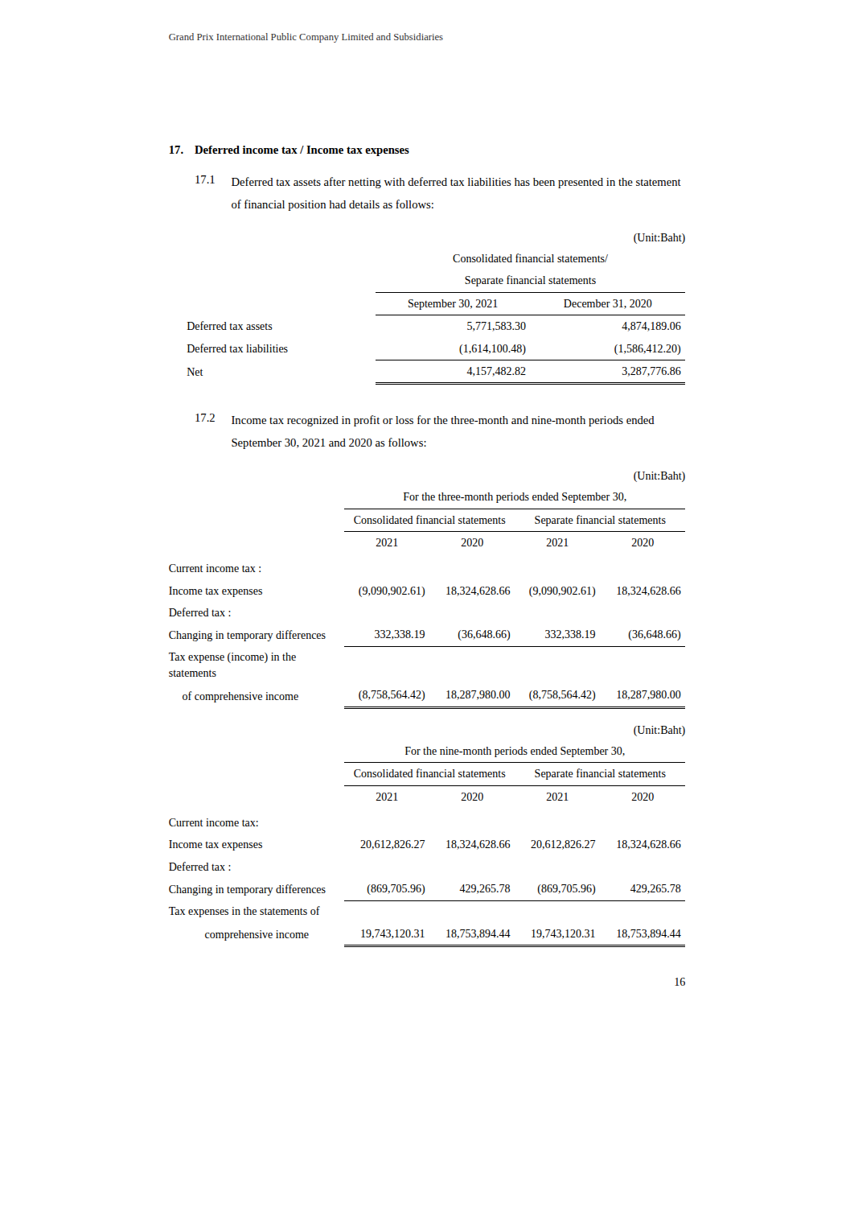Grand Prix International Public Company Limited and Subsidiaries
17.
Deferred income tax / Income tax expenses
17.1
Deferred tax assets after netting with deferred tax liabilities has been presented in the statement of financial position had details as follows:
(Unit:Baht)
| | Consolidated financial statements/ |
| | Separate financial statements |
| | September 30, 2021 | December 31, 2020 |
| Deferred tax assets | 5,771,583.30 | 4,874,189.06 |
| Deferred tax liabilities | (1,614,100.48) | (1,586,412.20) |
| Net | 4,157,482.82 | 3,287,776.86 |
17.2
Income tax recognized in profit or loss for the three-month and nine-month periods ended September 30, 2021 and 2020 as follows:
(Unit:Baht)
| | For the three-month periods ended September 30, |
| | Consolidated financial statements | Separate financial statements |
| | 2021 | 2020 | 2021 | 2020 |
| Current income tax : | | | | |
| Income tax expenses | (9,090,902.61) | 18,324,628.66 | (9,090,902.61) | 18,324,628.66 |
| Deferred tax : | | | | |
| Changing in temporary differences | 332,338.19 | (36,648.66) | 332,338.19 | (36,648.66) |
| Tax expense (income) in the statements | | | | |
| of comprehensive income | (8,758,564.42) | 18,287,980.00 | (8,758,564.42) | 18,287,980.00 |
(Unit:Baht)
| | For the nine-month periods ended September 30, |
| | Consolidated financial statements | Separate financial statements |
| | 2021 | 2020 | 2021 | 2020 |
| Current income tax: | | | | |
| Income tax expenses | 20,612,826.27 | 18,324,628.66 | 20,612,826.27 | 18,324,628.66 |
| Deferred tax : | | | | |
| Changing in temporary differences | (869,705.96) | 429,265.78 | (869,705.96) | 429,265.78 |
| Tax expenses in the statements of | | | | |
| comprehensive income | 19,743,120.31 | 18,753,894.44 | 19,743,120.31 | 18,753,894.44 |
16